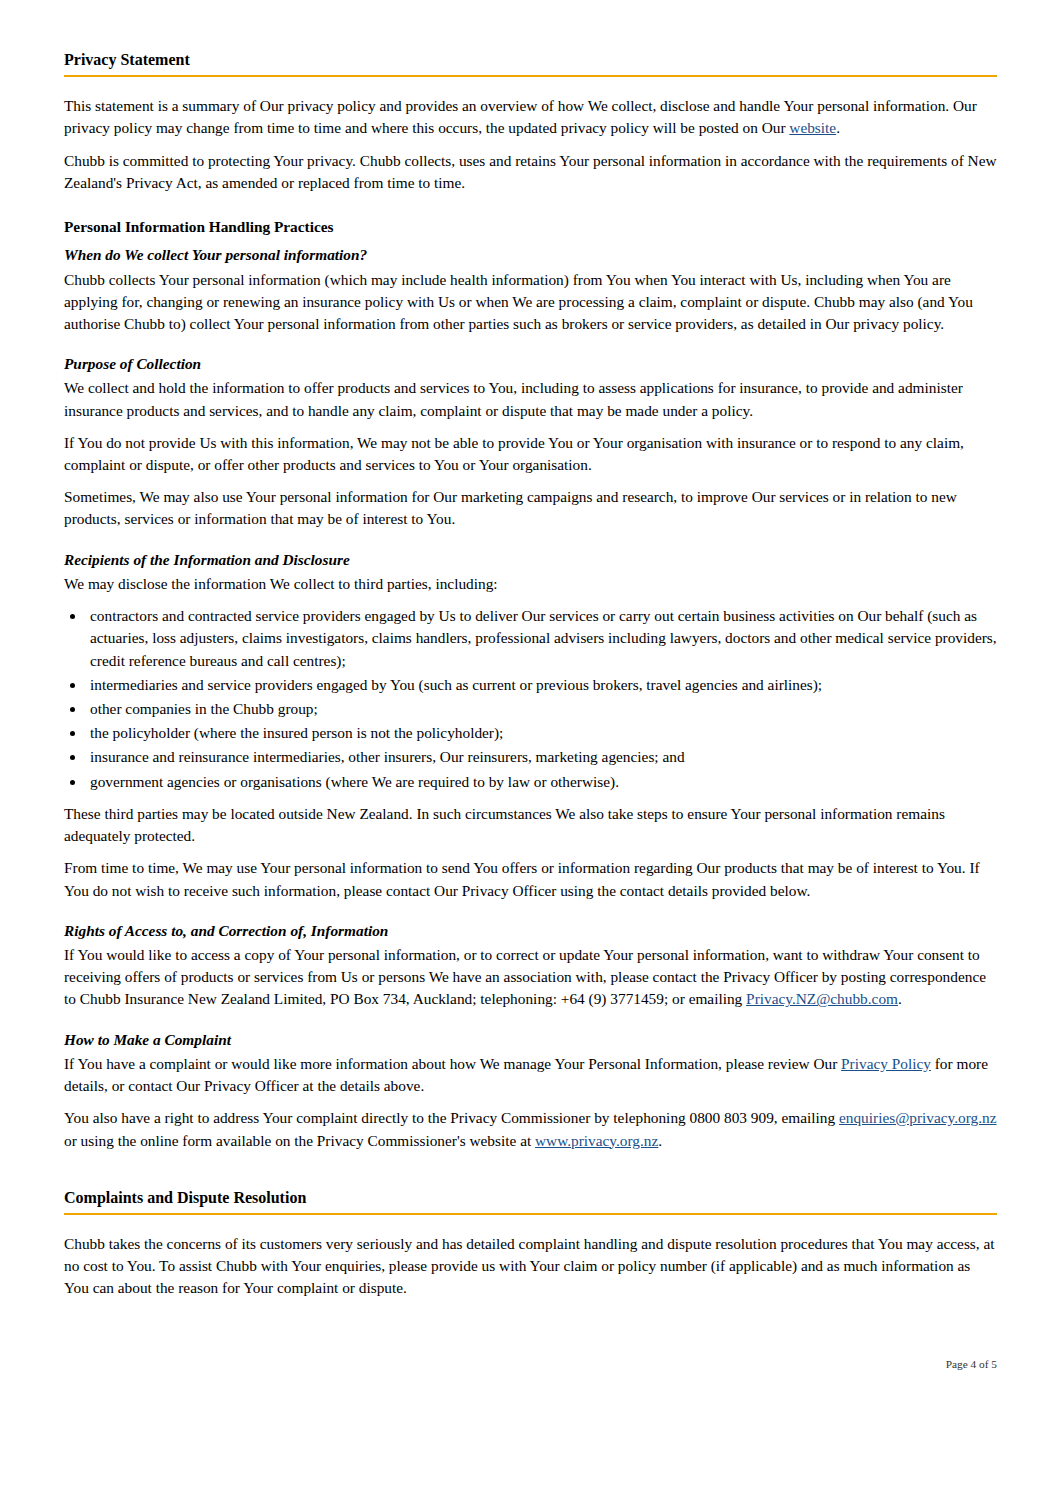Privacy Statement
This statement is a summary of Our privacy policy and provides an overview of how We collect, disclose and handle Your personal information. Our privacy policy may change from time to time and where this occurs, the updated privacy policy will be posted on Our website.
Chubb is committed to protecting Your privacy. Chubb collects, uses and retains Your personal information in accordance with the requirements of New Zealand's Privacy Act, as amended or replaced from time to time.
Personal Information Handling Practices
When do We collect Your personal information?
Chubb collects Your personal information (which may include health information) from You when You interact with Us, including when You are applying for, changing or renewing an insurance policy with Us or when We are processing a claim, complaint or dispute. Chubb may also (and You authorise Chubb to) collect Your personal information from other parties such as brokers or service providers, as detailed in Our privacy policy.
Purpose of Collection
We collect and hold the information to offer products and services to You, including to assess applications for insurance, to provide and administer insurance products and services, and to handle any claim, complaint or dispute that may be made under a policy.
If You do not provide Us with this information, We may not be able to provide You or Your organisation with insurance or to respond to any claim, complaint or dispute, or offer other products and services to You or Your organisation.
Sometimes, We may also use Your personal information for Our marketing campaigns and research, to improve Our services or in relation to new products, services or information that may be of interest to You.
Recipients of the Information and Disclosure
We may disclose the information We collect to third parties, including:
contractors and contracted service providers engaged by Us to deliver Our services or carry out certain business activities on Our behalf (such as actuaries, loss adjusters, claims investigators, claims handlers, professional advisers including lawyers, doctors and other medical service providers, credit reference bureaus and call centres);
intermediaries and service providers engaged by You (such as current or previous brokers, travel agencies and airlines);
other companies in the Chubb group;
the policyholder (where the insured person is not the policyholder);
insurance and reinsurance intermediaries, other insurers, Our reinsurers, marketing agencies; and
government agencies or organisations (where We are required to by law or otherwise).
These third parties may be located outside New Zealand. In such circumstances We also take steps to ensure Your personal information remains adequately protected.
From time to time, We may use Your personal information to send You offers or information regarding Our products that may be of interest to You. If You do not wish to receive such information, please contact Our Privacy Officer using the contact details provided below.
Rights of Access to, and Correction of, Information
If You would like to access a copy of Your personal information, or to correct or update Your personal information, want to withdraw Your consent to receiving offers of products or services from Us or persons We have an association with, please contact the Privacy Officer by posting correspondence to Chubb Insurance New Zealand Limited, PO Box 734, Auckland; telephoning: +64 (9) 3771459; or emailing Privacy.NZ@chubb.com.
How to Make a Complaint
If You have a complaint or would like more information about how We manage Your Personal Information, please review Our Privacy Policy for more details, or contact Our Privacy Officer at the details above.
You also have a right to address Your complaint directly to the Privacy Commissioner by telephoning 0800 803 909, emailing enquiries@privacy.org.nz or using the online form available on the Privacy Commissioner's website at www.privacy.org.nz.
Complaints and Dispute Resolution
Chubb takes the concerns of its customers very seriously and has detailed complaint handling and dispute resolution procedures that You may access, at no cost to You. To assist Chubb with Your enquiries, please provide us with Your claim or policy number (if applicable) and as much information as You can about the reason for Your complaint or dispute.
Page 4 of 5